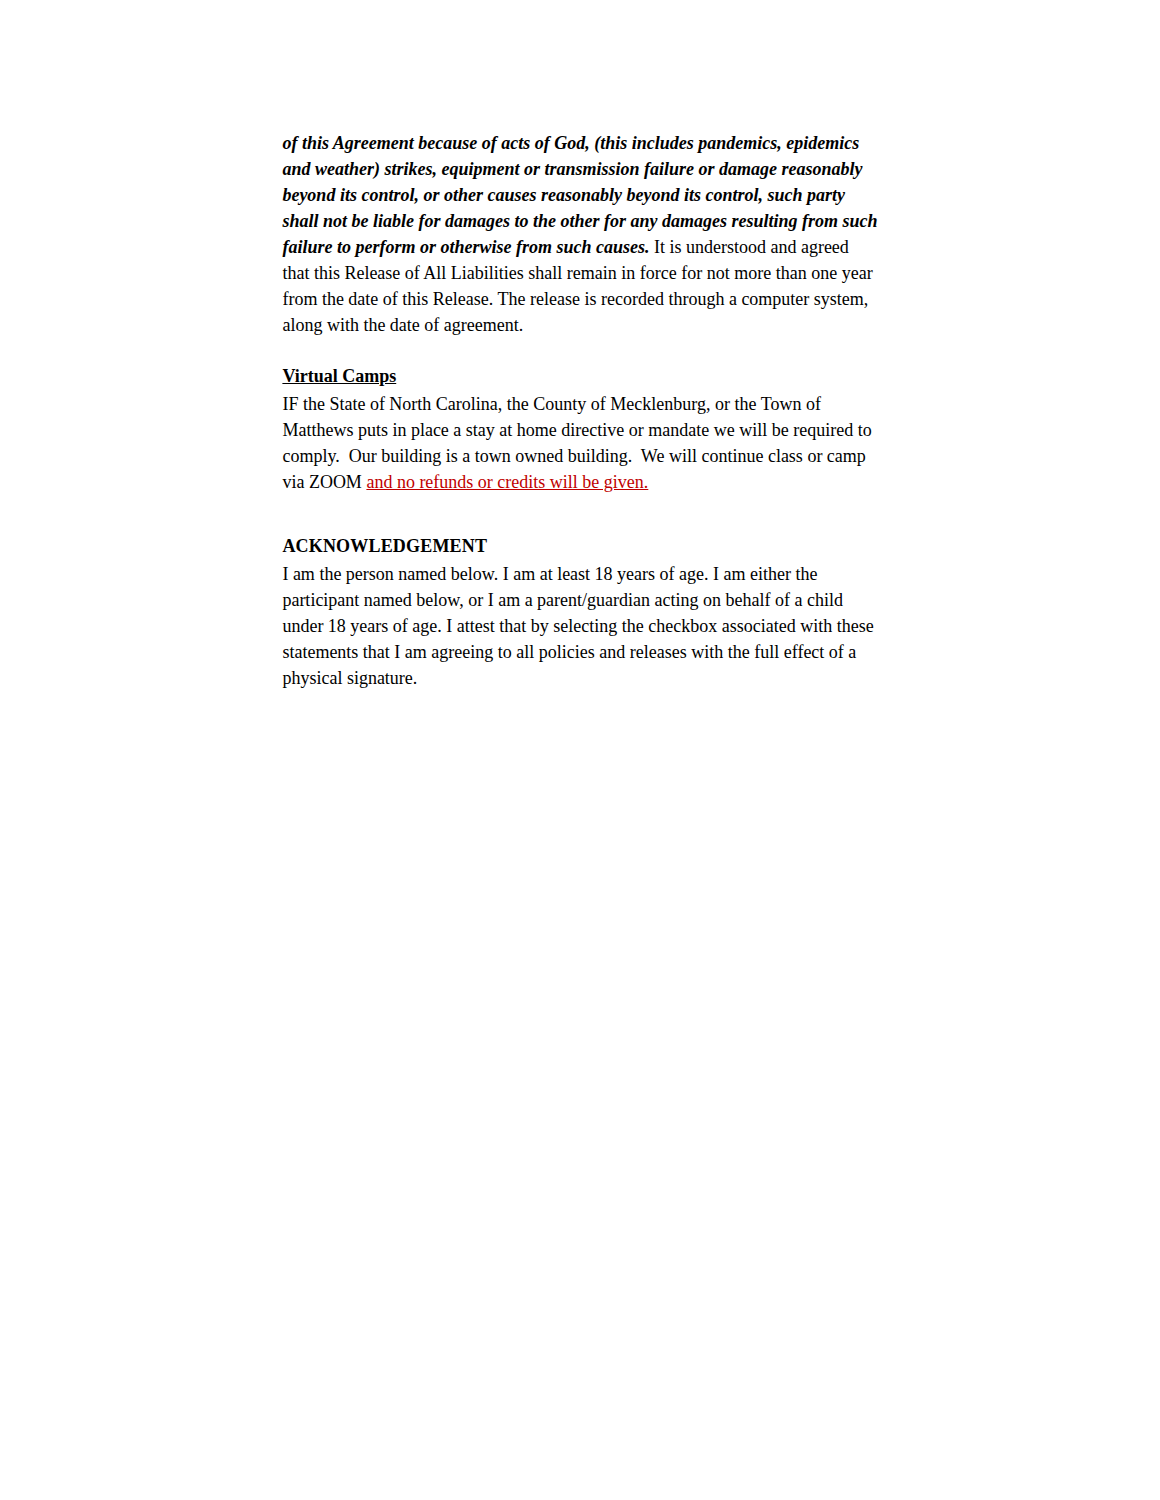of this Agreement because of acts of God, (this includes pandemics, epidemics and weather) strikes, equipment or transmission failure or damage reasonably beyond its control, or other causes reasonably beyond its control, such party shall not be liable for damages to the other for any damages resulting from such failure to perform or otherwise from such causes. It is understood and agreed that this Release of All Liabilities shall remain in force for not more than one year from the date of this Release. The release is recorded through a computer system, along with the date of agreement.
Virtual Camps
IF the State of North Carolina, the County of Mecklenburg, or the Town of Matthews puts in place a stay at home directive or mandate we will be required to comply. Our building is a town owned building. We will continue class or camp via ZOOM and no refunds or credits will be given.
Acknowledgement
I am the person named below. I am at least 18 years of age. I am either the participant named below, or I am a parent/guardian acting on behalf of a child under 18 years of age. I attest that by selecting the checkbox associated with these statements that I am agreeing to all policies and releases with the full effect of a physical signature.